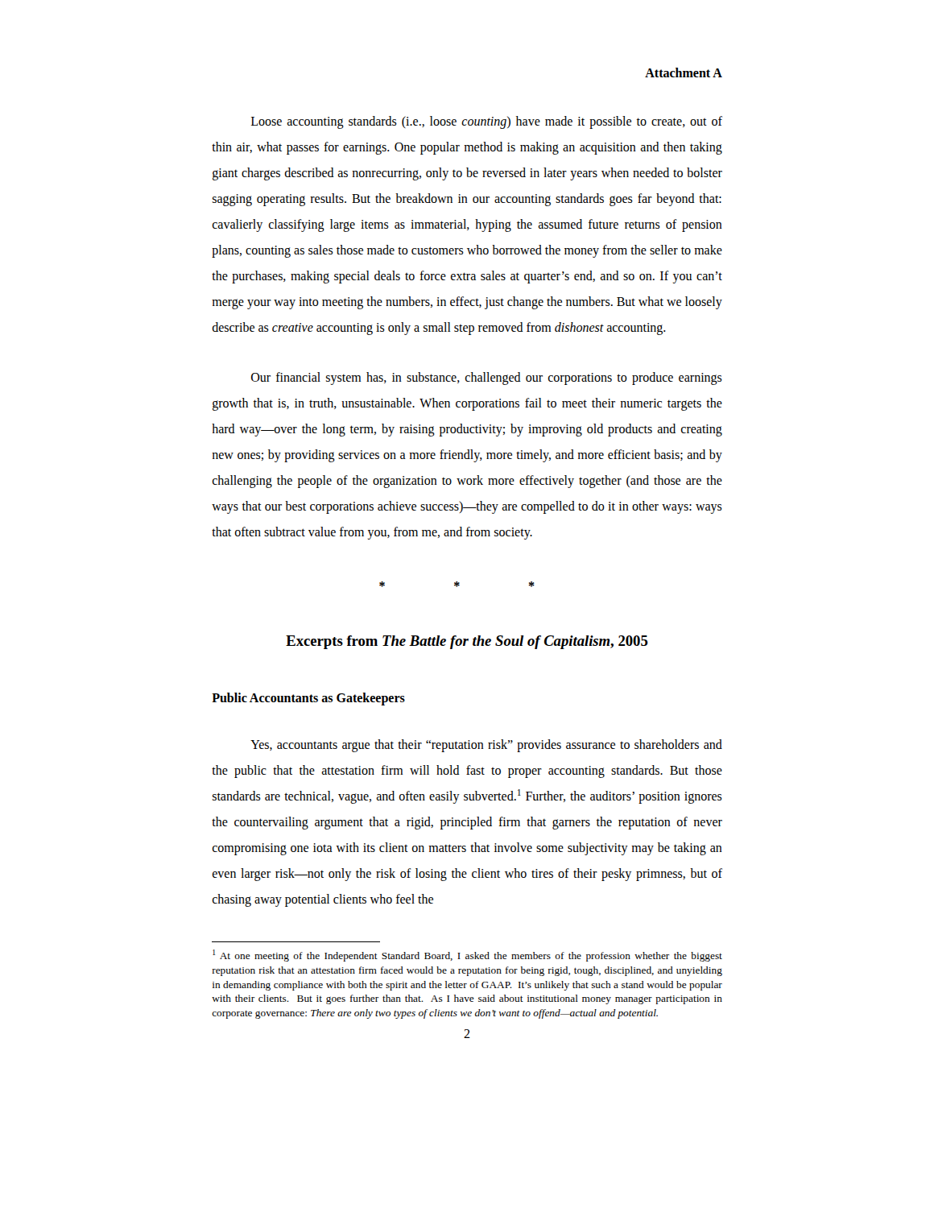Attachment A
Loose accounting standards (i.e., loose counting) have made it possible to create, out of thin air, what passes for earnings. One popular method is making an acquisition and then taking giant charges described as nonrecurring, only to be reversed in later years when needed to bolster sagging operating results. But the breakdown in our accounting standards goes far beyond that: cavalierly classifying large items as immaterial, hyping the assumed future returns of pension plans, counting as sales those made to customers who borrowed the money from the seller to make the purchases, making special deals to force extra sales at quarter’s end, and so on. If you can’t merge your way into meeting the numbers, in effect, just change the numbers. But what we loosely describe as creative accounting is only a small step removed from dishonest accounting.
Our financial system has, in substance, challenged our corporations to produce earnings growth that is, in truth, unsustainable. When corporations fail to meet their numeric targets the hard way—over the long term, by raising productivity; by improving old products and creating new ones; by providing services on a more friendly, more timely, and more efficient basis; and by challenging the people of the organization to work more effectively together (and those are the ways that our best corporations achieve success)—they are compelled to do it in other ways: ways that often subtract value from you, from me, and from society.
* * *
Excerpts from The Battle for the Soul of Capitalism, 2005
Public Accountants as Gatekeepers
Yes, accountants argue that their “reputation risk” provides assurance to shareholders and the public that the attestation firm will hold fast to proper accounting standards. But those standards are technical, vague, and often easily subverted.1 Further, the auditors’ position ignores the countervailing argument that a rigid, principled firm that garners the reputation of never compromising one iota with its client on matters that involve some subjectivity may be taking an even larger risk—not only the risk of losing the client who tires of their pesky primness, but of chasing away potential clients who feel the
1 At one meeting of the Independent Standard Board, I asked the members of the profession whether the biggest reputation risk that an attestation firm faced would be a reputation for being rigid, tough, disciplined, and unyielding in demanding compliance with both the spirit and the letter of GAAP. It’s unlikely that such a stand would be popular with their clients. But it goes further than that. As I have said about institutional money manager participation in corporate governance: There are only two types of clients we don’t want to offend—actual and potential.
2